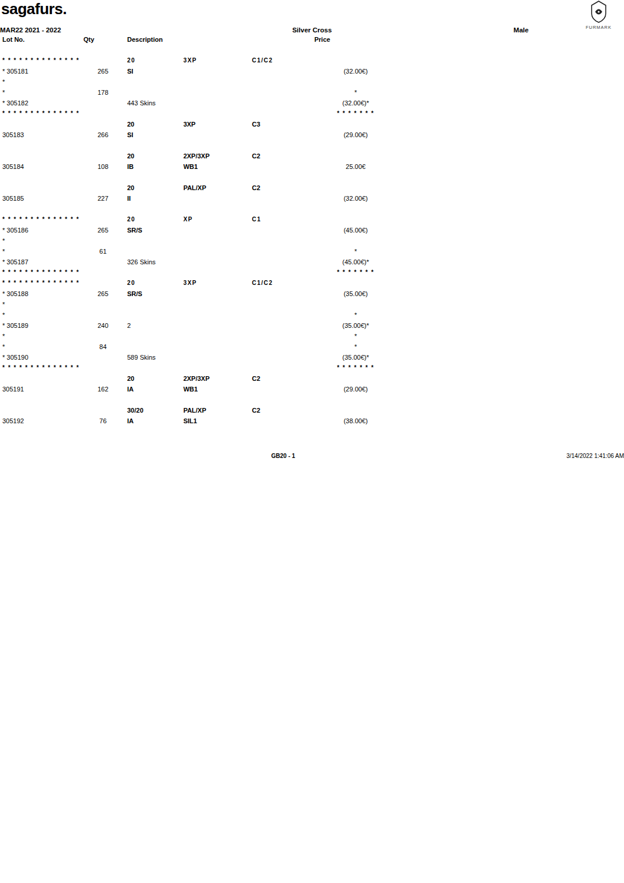FURMARK
sagafurs.
MAR22 2021 - 2022
Silver Cross
Male
| Lot No. | Qty | Description | Price | |
| --- | --- | --- | --- | --- |
| * * * * * * * * * * * * * * | 20 | 3XP | C1/C2 | | |
| * 305181 | 265 | SI | | | (32.00€) | |
| * | | | | | | |
| * | 178 | | | | * | |
| * 305182 | | 443 Skins | (32.00€)* | |
| * * * * * * * * * * * * * * | | | | * * * * * * * | |
| | | 20 | 3XP | C3 | | |
| 305183 | 266 | SI | | | (29.00€) | |
| | | 20 | 2XP/3XP | C2 | | |
| 305184 | 108 | IB | WB1 | | 25.00€ | |
| | | 20 | PAL/XP | C2 | | |
| 305185 | 227 | II | | | (32.00€) | |
| * * * * * * * * * * * * * * | 20 | XP | C1 | | |
| * 305186 | 265 | SR/S | | | (45.00€) | |
| * | | | | | | |
| * | 61 | | | | * | |
| * 305187 | | 326 Skins | (45.00€)* | |
| * * * * * * * * * * * * * * | | | | * * * * * * * | |
| * * * * * * * * * * * * * * | 20 | 3XP | C1/C2 | | |
| * 305188 | 265 | SR/S | | | (35.00€) | |
| * | | | | | | |
| * | | | | | * | |
| * 305189 | 240 | 2 | (35.00€)* | |
| * | | | | | * | |
| * | 84 | | | | * | |
| * 305190 | | 589 Skins | (35.00€)* | |
| * * * * * * * * * * * * * * | | | | * * * * * * * | |
| | | 20 | 2XP/3XP | C2 | | |
| 305191 | 162 | IA | WB1 | | (29.00€) | |
| | | 30/20 | PAL/XP | C2 | | |
| 305192 | 76 | IA | SIL1 | | (38.00€) | |
GB20 - 1
3/14/2022 1:41:06 AM